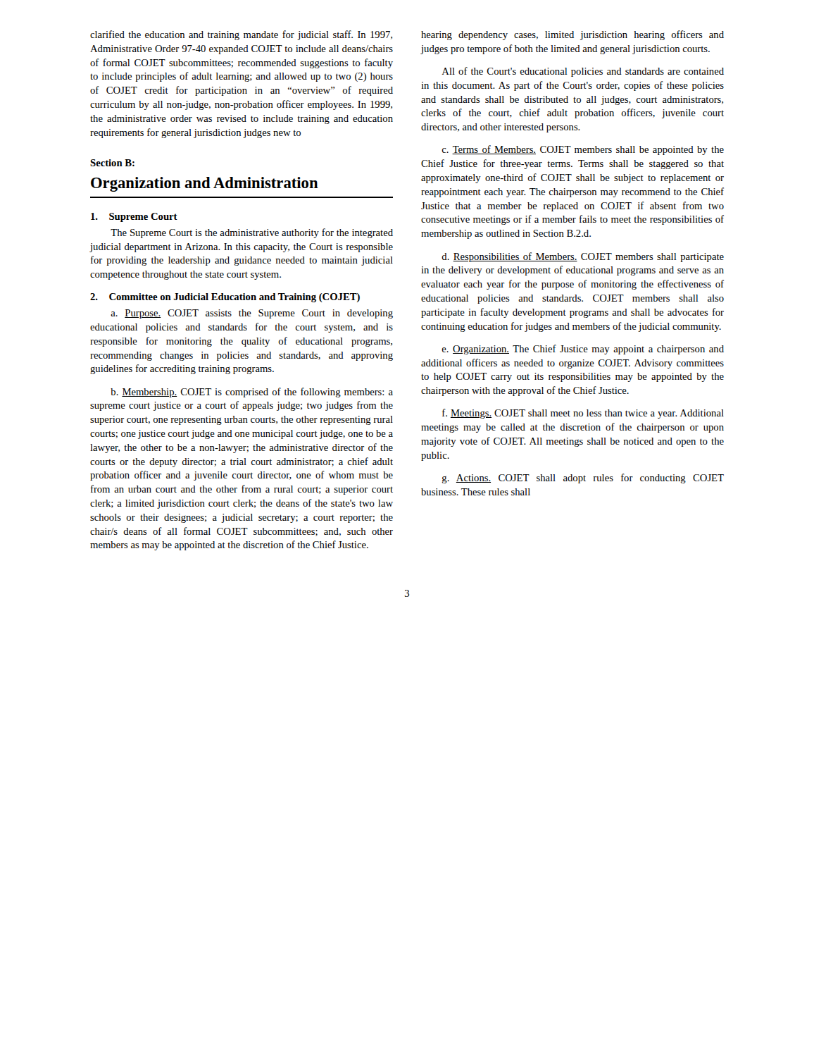clarified the education and training mandate for judicial staff. In 1997, Administrative Order 97-40 expanded COJET to include all deans/chairs of formal COJET subcommittees; recommended suggestions to faculty to include principles of adult learning; and allowed up to two (2) hours of COJET credit for participation in an “overview” of required curriculum by all non-judge, non-probation officer employees. In 1999, the administrative order was revised to include training and education requirements for general jurisdiction judges new to
Section B:
Organization and Administration
1. Supreme Court
The Supreme Court is the administrative authority for the integrated judicial department in Arizona. In this capacity, the Court is responsible for providing the leadership and guidance needed to maintain judicial competence throughout the state court system.
2. Committee on Judicial Education and Training (COJET)
a. Purpose. COJET assists the Supreme Court in developing educational policies and standards for the court system, and is responsible for monitoring the quality of educational programs, recommending changes in policies and standards, and approving guidelines for accrediting training programs.
b. Membership. COJET is comprised of the following members: a supreme court justice or a court of appeals judge; two judges from the superior court, one representing urban courts, the other representing rural courts; one justice court judge and one municipal court judge, one to be a lawyer, the other to be a non-lawyer; the administrative director of the courts or the deputy director; a trial court administrator; a chief adult probation officer and a juvenile court director, one of whom must be from an urban court and the other from a rural court; a superior court clerk; a limited jurisdiction court clerk; the deans of the state's two law schools or their designees; a judicial secretary; a court reporter; the chair/s deans of all formal COJET subcommittees; and, such other members as may be appointed at the discretion of the Chief Justice.
hearing dependency cases, limited jurisdiction hearing officers and judges pro tempore of both the limited and general jurisdiction courts.
All of the Court's educational policies and standards are contained in this document. As part of the Court's order, copies of these policies and standards shall be distributed to all judges, court administrators, clerks of the court, chief adult probation officers, juvenile court directors, and other interested persons.
c. Terms of Members. COJET members shall be appointed by the Chief Justice for three-year terms. Terms shall be staggered so that approximately one-third of COJET shall be subject to replacement or reappointment each year. The chairperson may recommend to the Chief Justice that a member be replaced on COJET if absent from two consecutive meetings or if a member fails to meet the responsibilities of membership as outlined in Section B.2.d.
d. Responsibilities of Members. COJET members shall participate in the delivery or development of educational programs and serve as an evaluator each year for the purpose of monitoring the effectiveness of educational policies and standards. COJET members shall also participate in faculty development programs and shall be advocates for continuing education for judges and members of the judicial community.
e. Organization. The Chief Justice may appoint a chairperson and additional officers as needed to organize COJET. Advisory committees to help COJET carry out its responsibilities may be appointed by the chairperson with the approval of the Chief Justice.
f. Meetings. COJET shall meet no less than twice a year. Additional meetings may be called at the discretion of the chairperson or upon majority vote of COJET. All meetings shall be noticed and open to the public.
g. Actions. COJET shall adopt rules for conducting COJET business. These rules shall
3